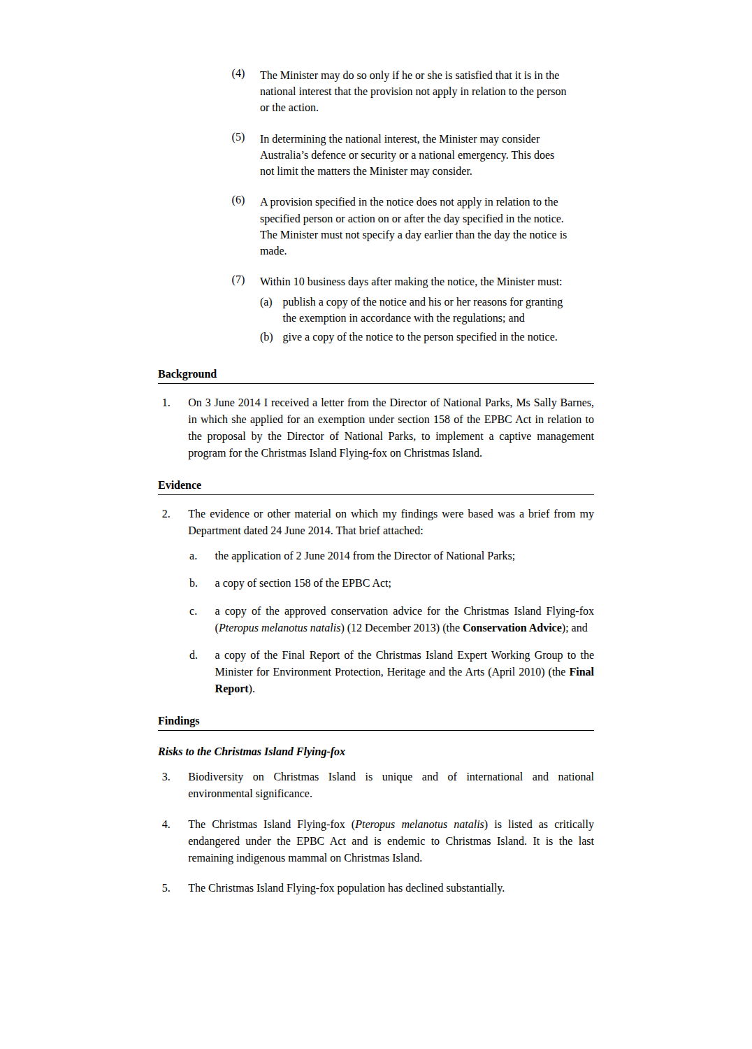(4)
The Minister may do so only if he or she is satisfied that it is in the national interest that the provision not apply in relation to the person or the action.
(5)
In determining the national interest, the Minister may consider Australia’s defence or security or a national emergency. This does not limit the matters the Minister may consider.
(6)
A provision specified in the notice does not apply in relation to the specified person or action on or after the day specified in the notice. The Minister must not specify a day earlier than the day the notice is made.
(7)
Within 10 business days after making the notice, the Minister must:
(a)
publish a copy of the notice and his or her reasons for granting the exemption in accordance with the regulations; and
(b)
give a copy of the notice to the person specified in the notice.
Background
On 3 June 2014 I received a letter from the Director of National Parks, Ms Sally Barnes, in which she applied for an exemption under section 158 of the EPBC Act in relation to the proposal by the Director of National Parks, to implement a captive management program for the Christmas Island Flying-fox on Christmas Island.
Evidence
The evidence or other material on which my findings were based was a brief from my Department dated 24 June 2014. That brief attached:
the application of 2 June 2014 from the Director of National Parks;
a copy of section 158 of the EPBC Act;
a copy of the approved conservation advice for the Christmas Island Flying-fox (Pteropus melanotus natalis) (12 December 2013) (the Conservation Advice); and
a copy of the Final Report of the Christmas Island Expert Working Group to the Minister for Environment Protection, Heritage and the Arts (April 2010) (the Final Report).
Findings
Risks to the Christmas Island Flying-fox
Biodiversity on Christmas Island is unique and of international and national environmental significance.
The Christmas Island Flying-fox (Pteropus melanotus natalis) is listed as critically endangered under the EPBC Act and is endemic to Christmas Island. It is the last remaining indigenous mammal on Christmas Island.
The Christmas Island Flying-fox population has declined substantially.